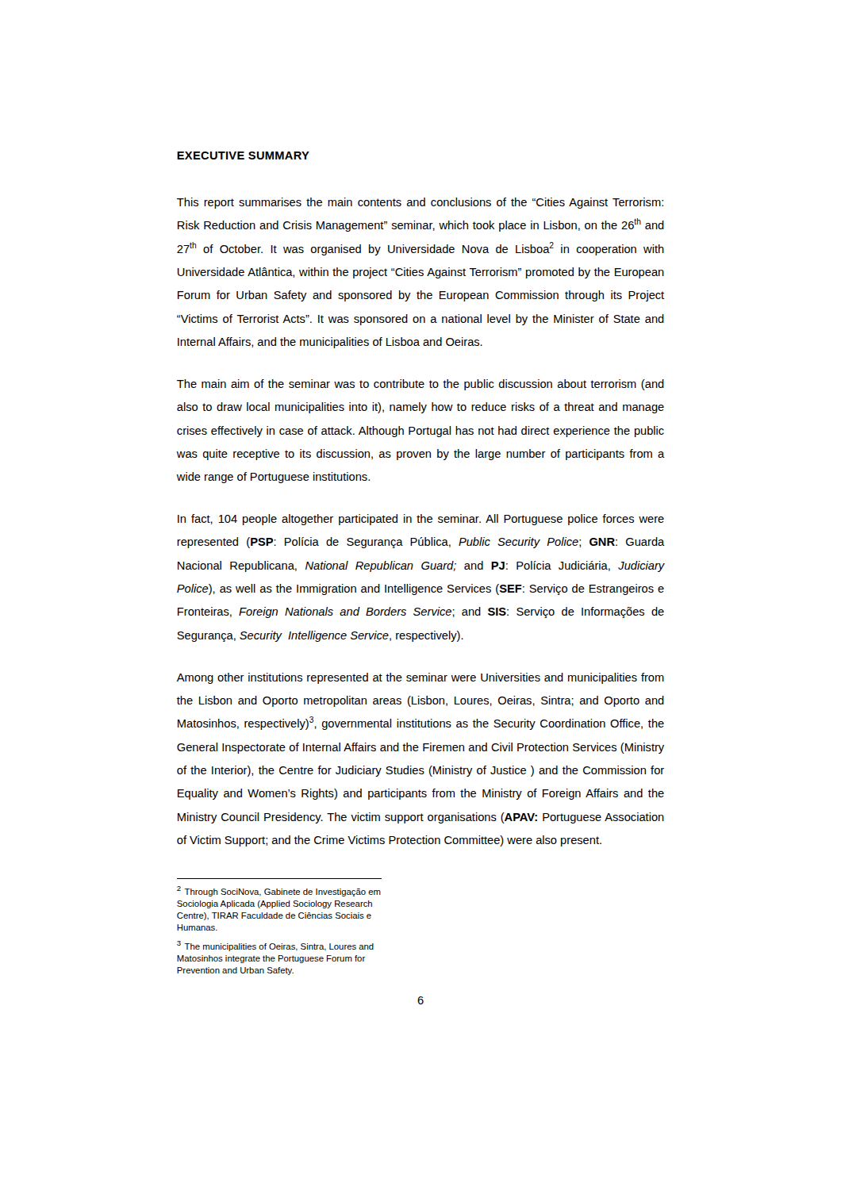EXECUTIVE SUMMARY
This report summarises the main contents and conclusions of the “Cities Against Terrorism: Risk Reduction and Crisis Management” seminar, which took place in Lisbon, on the 26th and 27th of October. It was organised by Universidade Nova de Lisboa2 in cooperation with Universidade Atlântica, within the project “Cities Against Terrorism” promoted by the European Forum for Urban Safety and sponsored by the European Commission through its Project “Victims of Terrorist Acts”. It was sponsored on a national level by the Minister of State and Internal Affairs, and the municipalities of Lisboa and Oeiras.
The main aim of the seminar was to contribute to the public discussion about terrorism (and also to draw local municipalities into it), namely how to reduce risks of a threat and manage crises effectively in case of attack. Although Portugal has not had direct experience the public was quite receptive to its discussion, as proven by the large number of participants from a wide range of Portuguese institutions.
In fact, 104 people altogether participated in the seminar. All Portuguese police forces were represented (PSP: Polícia de Segurança Pública, Public Security Police; GNR: Guarda Nacional Republicana, National Republican Guard; and PJ: Polícia Judiciária, Judiciary Police), as well as the Immigration and Intelligence Services (SEF: Serviço de Estrangeiros e Fronteiras, Foreign Nationals and Borders Service; and SIS: Serviço de Informações de Segurança, Security Intelligence Service, respectively).
Among other institutions represented at the seminar were Universities and municipalities from the Lisbon and Oporto metropolitan areas (Lisbon, Loures, Oeiras, Sintra; and Oporto and Matosinhos, respectively)3, governmental institutions as the Security Coordination Office, the General Inspectorate of Internal Affairs and the Firemen and Civil Protection Services (Ministry of the Interior), the Centre for Judiciary Studies (Ministry of Justice ) and the Commission for Equality and Women’s Rights) and participants from the Ministry of Foreign Affairs and the Ministry Council Presidency. The victim support organisations (APAV: Portuguese Association of Victim Support; and the Crime Victims Protection Committee) were also present.
2 Through SociNova, Gabinete de Investigação em Sociologia Aplicada (Applied Sociology Research Centre), TIRAR Faculdade de Ciências Sociais e Humanas.
3 The municipalities of Oeiras, Sintra, Loures and Matosinhos integrate the Portuguese Forum for Prevention and Urban Safety.
6